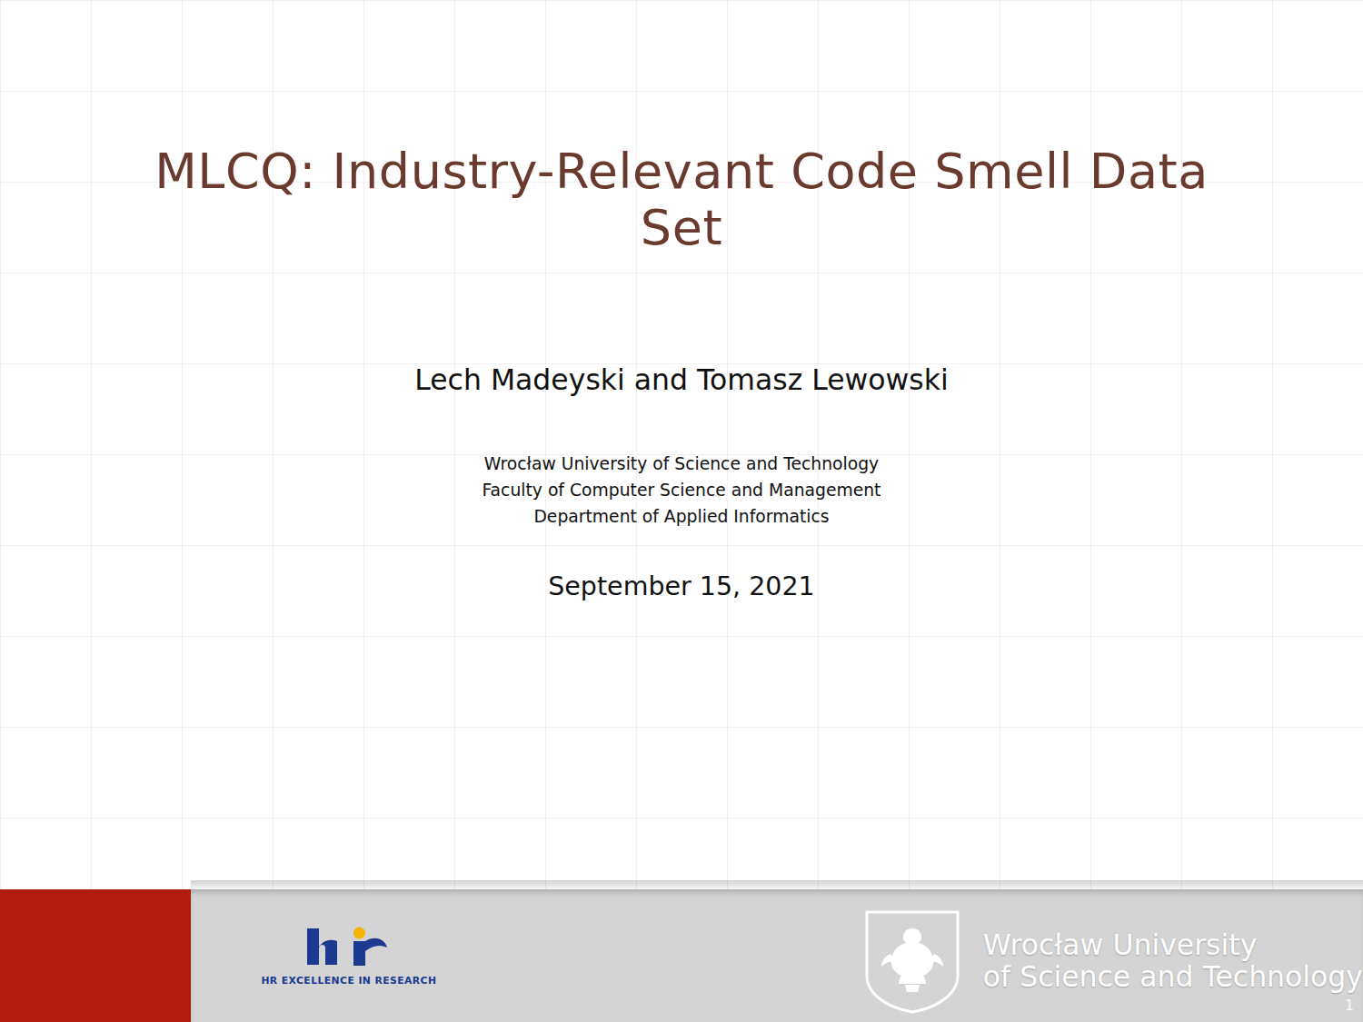MLCQ: Industry-Relevant Code Smell Data Set
Lech Madeyski and Tomasz Lewowski
Wrocław University of Science and Technology
Faculty of Computer Science and Management
Department of Applied Informatics
September 15, 2021
HR EXCELLENCE IN RESEARCH
Wrocław University
of Science and Technology
1